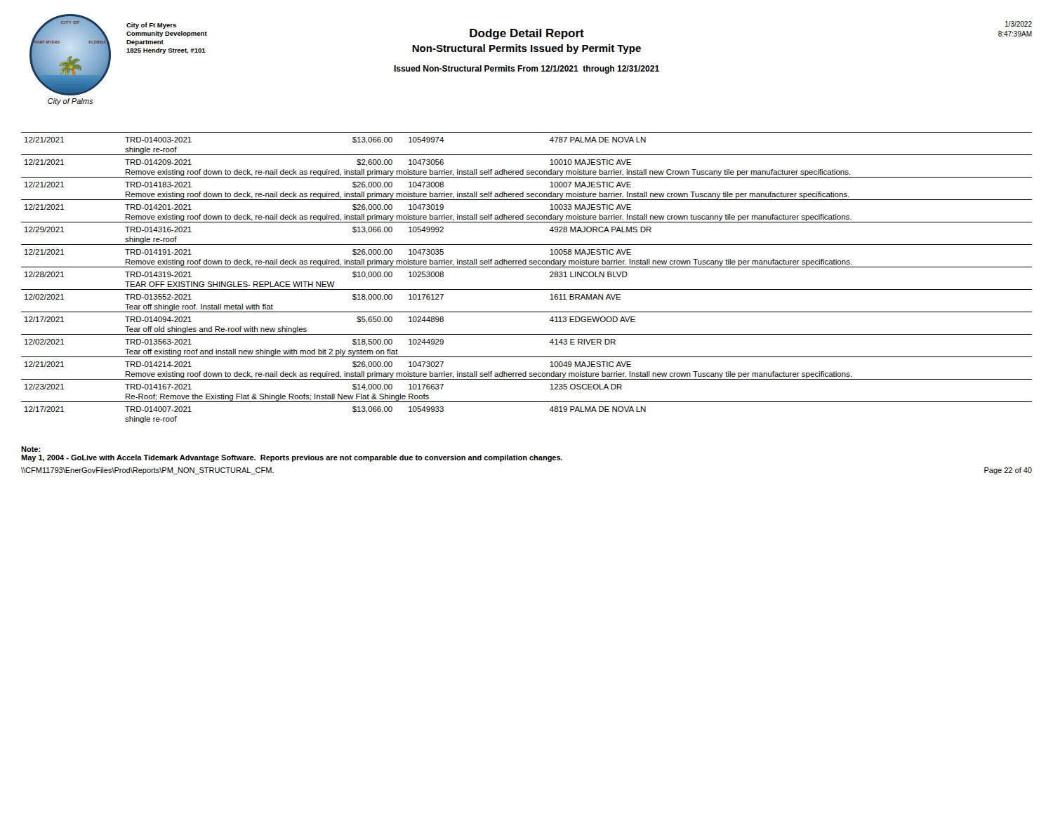CITY OF
FORT MYERS
FLORIDA
🌴
City of Palms
City of Ft Myers
Community Development
Department
1825 Hendry Street, #101
1/3/2022
8:47:39AM
Dodge Detail Report
Non-Structural Permits Issued by Permit Type
Issued Non-Structural Permits From 12/1/2021 through 12/31/2021
| 12/21/2021 | TRD-014003-2021 | $13,066.00 | 10549974 | 4787 PALMA DE NOVA LN |
| | shingle re-roof |
| 12/21/2021 | TRD-014209-2021 | $2,600.00 | 10473056 | 10010 MAJESTIC AVE |
| | Remove existing roof down to deck, re-nail deck as required, install primary moisture barrier, install self adhered secondary moisture barrier, install new Crown Tuscany tile per manufacturer specifications. |
| 12/21/2021 | TRD-014183-2021 | $26,000.00 | 10473008 | 10007 MAJESTIC AVE |
| | Remove existing roof down to deck, re-nail deck as required, install primary moisture barrier, install self adhered secondary moisture barrier. Install new crown Tuscany tile per manufacturer specifications. |
| 12/21/2021 | TRD-014201-2021 | $26,000.00 | 10473019 | 10033 MAJESTIC AVE |
| | Remove existing roof down to deck, re-nail deck as required, install primary moisture barrier, install self adhered secondary moisture barrier. Install new crown tuscanny tile per manufacturer specifications. |
| 12/29/2021 | TRD-014316-2021 | $13,066.00 | 10549992 | 4928 MAJORCA PALMS DR |
| | shingle re-roof |
| 12/21/2021 | TRD-014191-2021 | $26,000.00 | 10473035 | 10058 MAJESTIC AVE |
| | Remove existing roof down to deck, re-nail deck as required, install primary moisture barrier, install self adherred secondary moisture barrier. Install new crown Tuscany tile per manufacturer specifications. |
| 12/28/2021 | TRD-014319-2021 | $10,000.00 | 10253008 | 2831 LINCOLN BLVD |
| | TEAR OFF EXISTING SHINGLES- REPLACE WITH NEW |
| 12/02/2021 | TRD-013552-2021 | $18,000.00 | 10176127 | 1611 BRAMAN AVE |
| | Tear off shingle roof. Install metal with flat |
| 12/17/2021 | TRD-014094-2021 | $5,650.00 | 10244898 | 4113 EDGEWOOD AVE |
| | Tear off old shingles and Re-roof with new shingles |
| 12/02/2021 | TRD-013563-2021 | $18,500.00 | 10244929 | 4143 E RIVER DR |
| | Tear off existing roof and install new shingle with mod bit 2 ply system on flat |
| 12/21/2021 | TRD-014214-2021 | $26,000.00 | 10473027 | 10049 MAJESTIC AVE |
| | Remove existing roof down to deck, re-nail deck as required, install primary moisture barrier, install self adherred secondary moisture barrier. Install new crown Tuscany tile per manufacturer specifications. |
| 12/23/2021 | TRD-014167-2021 | $14,000.00 | 10176637 | 1235 OSCEOLA DR |
| | Re-Roof; Remove the Existing Flat & Shingle Roofs; Install New Flat & Shingle Roofs |
| 12/17/2021 | TRD-014007-2021 | $13,066.00 | 10549933 | 4819 PALMA DE NOVA LN |
| | shingle re-roof |
Note:
May 1, 2004 - GoLive with Accela Tidemark Advantage Software. Reports previous are not comparable due to conversion and compilation changes.
\\CFM11793\EnerGovFiles\Prod\Reports\PM_NON_STRUCTURAL_CFM.
Page 22 of 40